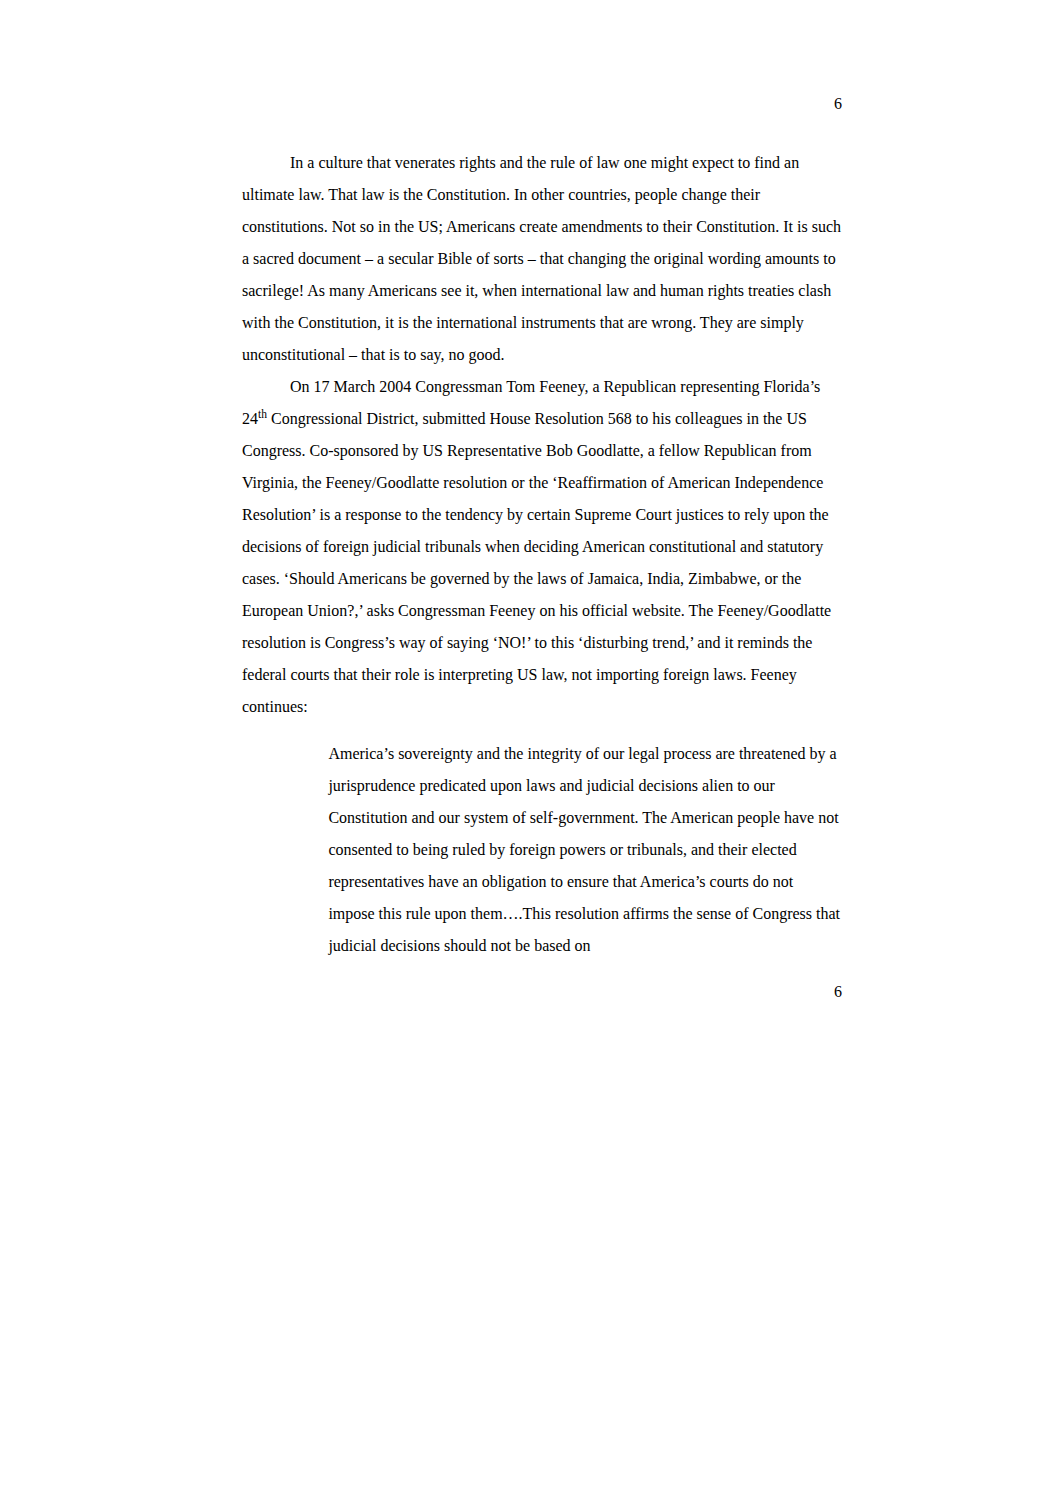6
In a culture that venerates rights and the rule of law one might expect to find an ultimate law. That law is the Constitution. In other countries, people change their constitutions. Not so in the US; Americans create amendments to their Constitution. It is such a sacred document – a secular Bible of sorts – that changing the original wording amounts to sacrilege! As many Americans see it, when international law and human rights treaties clash with the Constitution, it is the international instruments that are wrong. They are simply unconstitutional – that is to say, no good.
On 17 March 2004 Congressman Tom Feeney, a Republican representing Florida’s 24th Congressional District, submitted House Resolution 568 to his colleagues in the US Congress. Co-sponsored by US Representative Bob Goodlatte, a fellow Republican from Virginia, the Feeney/Goodlatte resolution or the ‘Reaffirmation of American Independence Resolution’ is a response to the tendency by certain Supreme Court justices to rely upon the decisions of foreign judicial tribunals when deciding American constitutional and statutory cases. ‘Should Americans be governed by the laws of Jamaica, India, Zimbabwe, or the European Union?,’ asks Congressman Feeney on his official website. The Feeney/Goodlatte resolution is Congress’s way of saying ‘NO!’ to this ‘disturbing trend,’ and it reminds the federal courts that their role is interpreting US law, not importing foreign laws. Feeney continues:
America’s sovereignty and the integrity of our legal process are threatened by a jurisprudence predicated upon laws and judicial decisions alien to our Constitution and our system of self-government. The American people have not consented to being ruled by foreign powers or tribunals, and their elected representatives have an obligation to ensure that America’s courts do not impose this rule upon them….This resolution affirms the sense of Congress that judicial decisions should not be based on
6